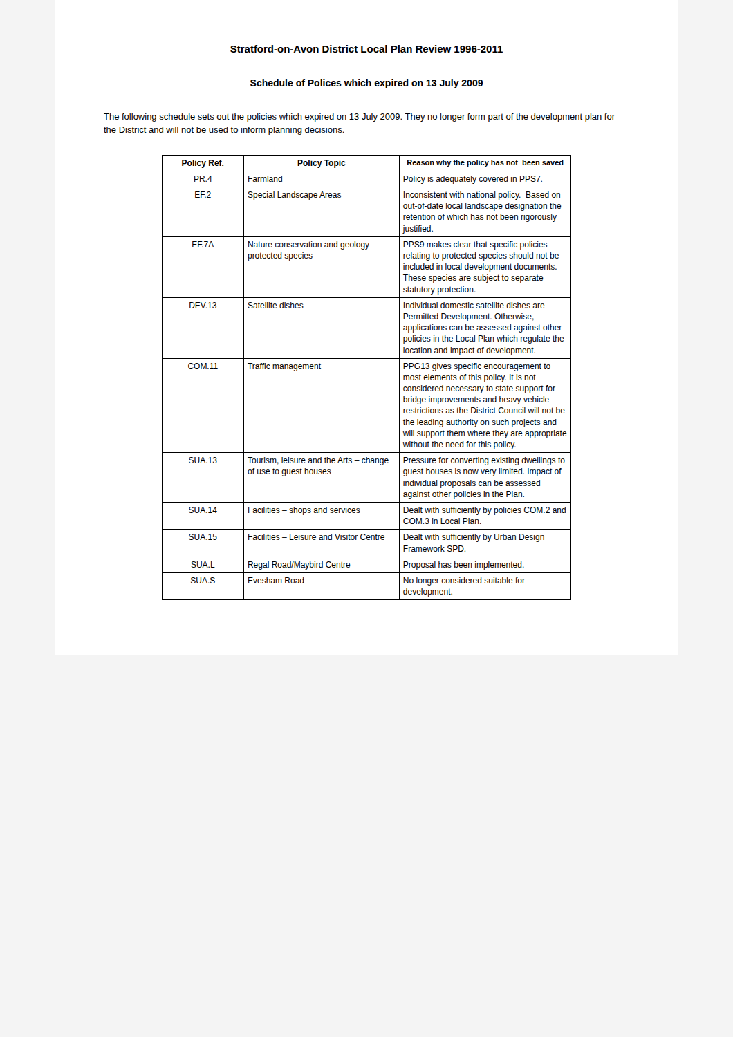Stratford-on-Avon District Local Plan Review 1996-2011
Schedule of Polices which expired on 13 July 2009
The following schedule sets out the policies which expired on 13 July 2009. They no longer form part of the development plan for the District and will not be used to inform planning decisions.
| Policy Ref. | Policy Topic | Reason why the policy has not been saved |
| --- | --- | --- |
| PR.4 | Farmland | Policy is adequately covered in PPS7. |
| EF.2 | Special Landscape Areas | Inconsistent with national policy. Based on out-of-date local landscape designation the retention of which has not been rigorously justified. |
| EF.7A | Nature conservation and geology – protected species | PPS9 makes clear that specific policies relating to protected species should not be included in local development documents. These species are subject to separate statutory protection. |
| DEV.13 | Satellite dishes | Individual domestic satellite dishes are Permitted Development. Otherwise, applications can be assessed against other policies in the Local Plan which regulate the location and impact of development. |
| COM.11 | Traffic management | PPG13 gives specific encouragement to most elements of this policy. It is not considered necessary to state support for bridge improvements and heavy vehicle restrictions as the District Council will not be the leading authority on such projects and will support them where they are appropriate without the need for this policy. |
| SUA.13 | Tourism, leisure and the Arts – change of use to guest houses | Pressure for converting existing dwellings to guest houses is now very limited. Impact of individual proposals can be assessed against other policies in the Plan. |
| SUA.14 | Facilities – shops and services | Dealt with sufficiently by policies COM.2 and COM.3 in Local Plan. |
| SUA.15 | Facilities – Leisure and Visitor Centre | Dealt with sufficiently by Urban Design Framework SPD. |
| SUA.L | Regal Road/Maybird Centre | Proposal has been implemented. |
| SUA.S | Evesham Road | No longer considered suitable for development. |